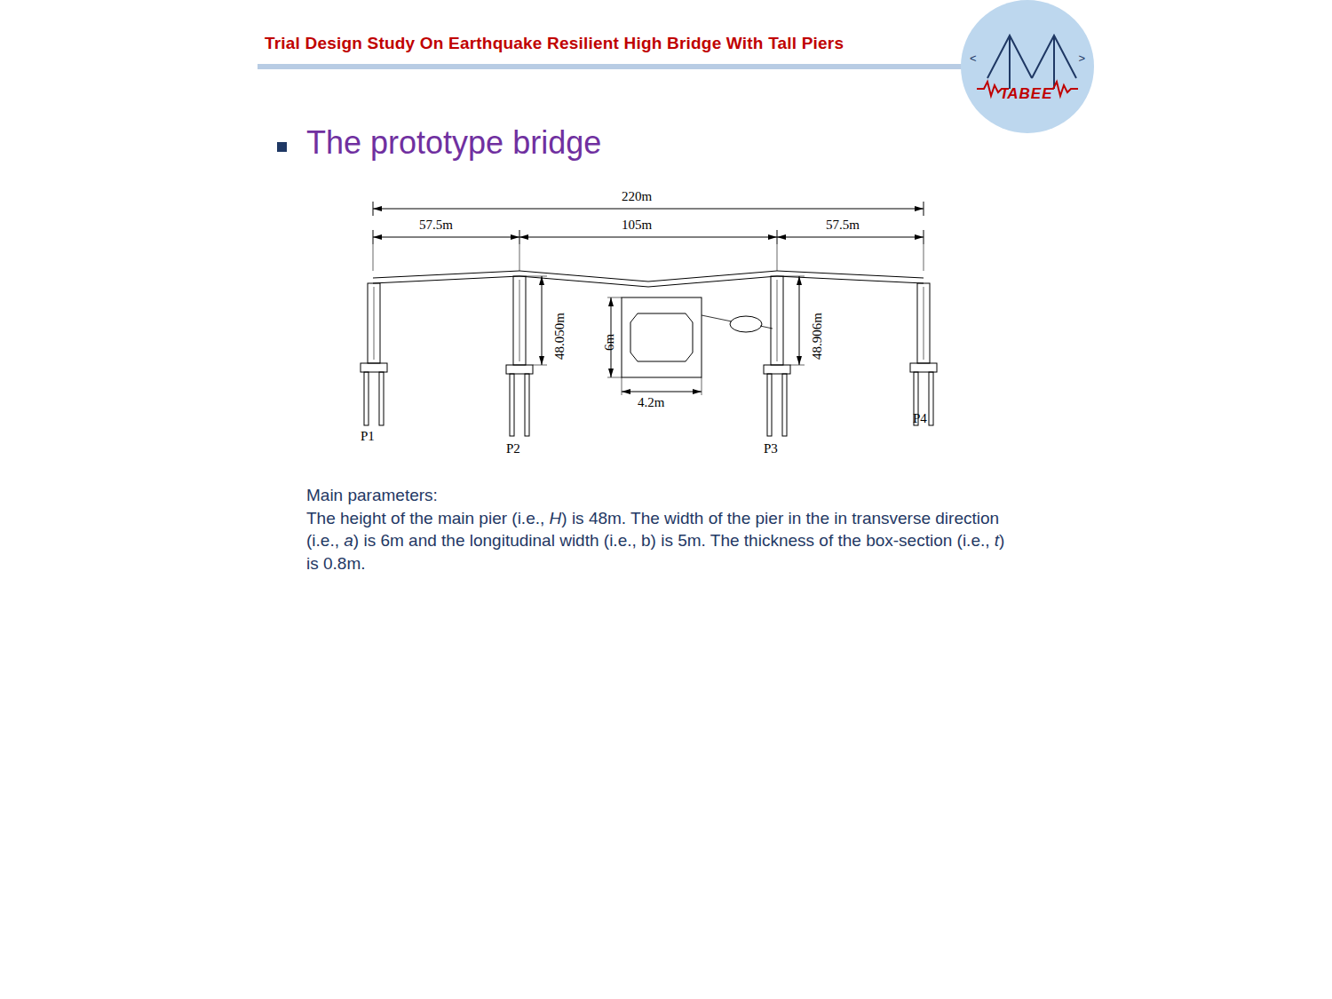Trial Design Study On Earthquake Resilient High Bridge With Tall Piers
< >
IABEE
The prototype bridge
220m 57.5m 105m 57.5m 48.050m 48.906m 6m 4.2m P1 P2 P3 P4
Main parameters:
The height of the main pier (i.e., H) is 48m. The width of the pier in the in transverse direction (i.e., a) is 6m and the longitudinal width (i.e., b) is 5m. The thickness of the box-section (i.e., t) is 0.8m.